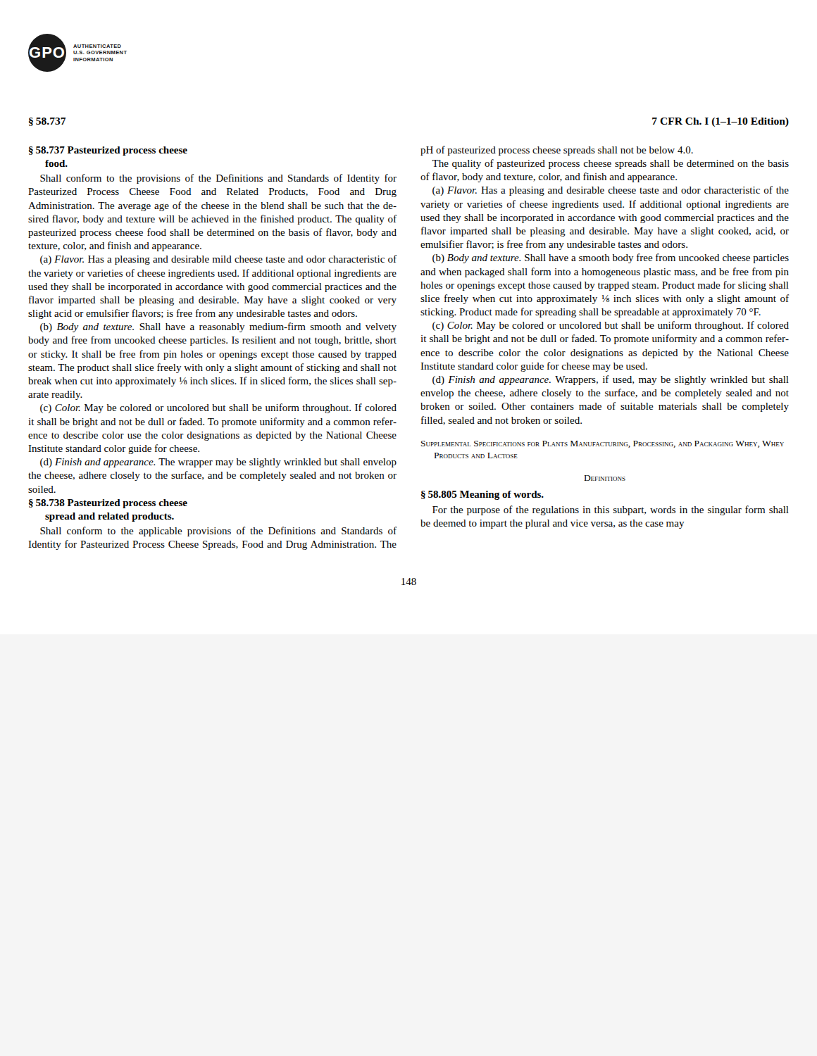GPO
Authenticated
U.S. Government
Information
§ 58.737 7 CFR Ch. I (1–1–10 Edition)
§ 58.737 Pasteurized process cheese food.
Shall conform to the provisions of the Definitions and Standards of Identity for Pasteurized Process Cheese Food and Related Products, Food and Drug Administration. The average age of the cheese in the blend shall be such that the desired flavor, body and texture will be achieved in the finished product. The quality of pasteurized process cheese food shall be determined on the basis of flavor, body and texture, color, and finish and appearance.
(a) Flavor. Has a pleasing and desirable mild cheese taste and odor characteristic of the variety or varieties of cheese ingredients used. If additional optional ingredients are used they shall be incorporated in accordance with good commercial practices and the flavor imparted shall be pleasing and desirable. May have a slight cooked or very slight acid or emulsifier flavors; is free from any undesirable tastes and odors.
(b) Body and texture. Shall have a reasonably medium-firm smooth and velvety body and free from uncooked cheese particles. Is resilient and not tough, brittle, short or sticky. It shall be free from pin holes or openings except those caused by trapped steam. The product shall slice freely with only a slight amount of sticking and shall not break when cut into approximately ⅛ inch slices. If in sliced form, the slices shall separate readily.
(c) Color. May be colored or uncolored but shall be uniform throughout. If colored it shall be bright and not be dull or faded. To promote uniformity and a common reference to describe color use the color designations as depicted by the National Cheese Institute standard color guide for cheese.
(d) Finish and appearance. The wrapper may be slightly wrinkled but shall envelop the cheese, adhere closely to the surface, and be completely sealed and not broken or soiled.
§ 58.738 Pasteurized process cheese spread and related products.
Shall conform to the applicable provisions of the Definitions and Standards of Identity for Pasteurized Process Cheese Spreads, Food and Drug Administration. The pH of pasteurized process cheese spreads shall not be below 4.0.
The quality of pasteurized process cheese spreads shall be determined on the basis of flavor, body and texture, color, and finish and appearance.
(a) Flavor. Has a pleasing and desirable cheese taste and odor characteristic of the variety or varieties of cheese ingredients used. If additional optional ingredients are used they shall be incorporated in accordance with good commercial practices and the flavor imparted shall be pleasing and desirable. May have a slight cooked, acid, or emulsifier flavor; is free from any undesirable tastes and odors.
(b) Body and texture. Shall have a smooth body free from uncooked cheese particles and when packaged shall form into a homogeneous plastic mass, and be free from pin holes or openings except those caused by trapped steam. Product made for slicing shall slice freely when cut into approximately ⅛ inch slices with only a slight amount of sticking. Product made for spreading shall be spreadable at approximately 70 °F.
(c) Color. May be colored or uncolored but shall be uniform throughout. If colored it shall be bright and not be dull or faded. To promote uniformity and a common reference to describe color the color designations as depicted by the National Cheese Institute standard color guide for cheese may be used.
(d) Finish and appearance. Wrappers, if used, may be slightly wrinkled but shall envelop the cheese, adhere closely to the surface, and be completely sealed and not broken or soiled. Other containers made of suitable materials shall be completely filled, sealed and not broken or soiled.
Supplemental Specifications for Plants Manufacturing, Processing, and Packaging Whey, Whey Products and Lactose
Definitions
§ 58.805 Meaning of words.
For the purpose of the regulations in this subpart, words in the singular form shall be deemed to impart the plural and vice versa, as the case may
148